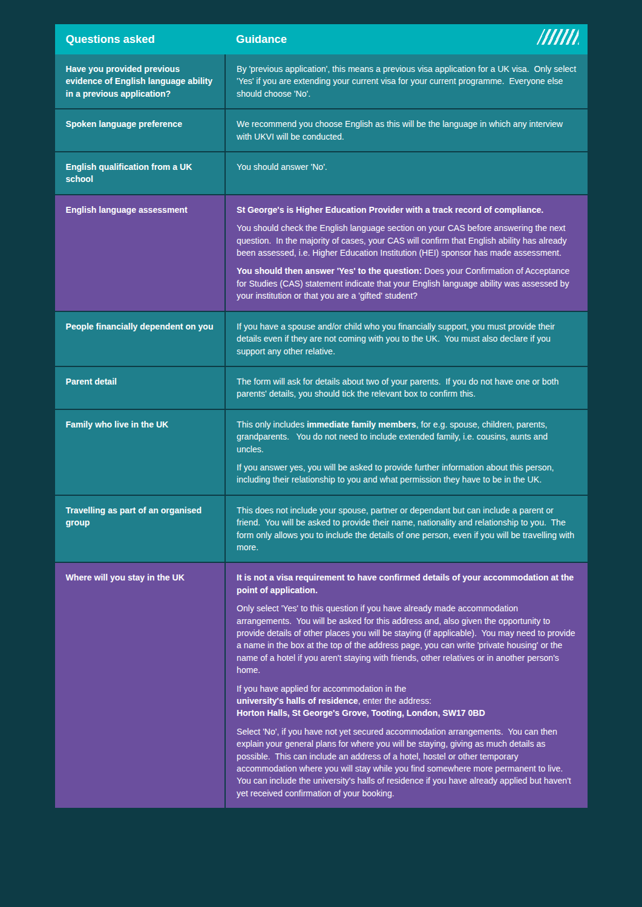| Questions asked | Guidance |
| --- | --- |
| Have you provided previous evidence of English language ability in a previous application? | By 'previous application', this means a previous visa application for a UK visa. Only select 'Yes' if you are extending your current visa for your current programme. Everyone else should choose 'No'. |
| Spoken language preference | We recommend you choose English as this will be the language in which any interview with UKVI will be conducted. |
| English qualification from a UK school | You should answer 'No'. |
| English language assessment | St George's is Higher Education Provider with a track record of compliance. You should check the English language section on your CAS before answering the next question. In the majority of cases, your CAS will confirm that English ability has already been assessed, i.e. Higher Education Institution (HEI) sponsor has made assessment. You should then answer 'Yes' to the question: Does your Confirmation of Acceptance for Studies (CAS) statement indicate that your English language ability was assessed by your institution or that you are a 'gifted' student? |
| People financially dependent on you | If you have a spouse and/or child who you financially support, you must provide their details even if they are not coming with you to the UK. You must also declare if you support any other relative. |
| Parent detail | The form will ask for details about two of your parents. If you do not have one or both parents' details, you should tick the relevant box to confirm this. |
| Family who live in the UK | This only includes immediate family members , for e.g. spouse, children, parents, grandparents. You do not need to include extended family, i.e. cousins, aunts and uncles. If you answer yes, you will be asked to provide further information about this person, including their relationship to you and what permission they have to be in the UK. |
| Travelling as part of an organised group | This does not include your spouse, partner or dependant but can include a parent or friend. You will be asked to provide their name, nationality and relationship to you. The form only allows you to include the details of one person, even if you will be travelling with more. |
| Where will you stay in the UK | It is not a visa requirement to have confirmed details of your accommodation at the point of application. Only select 'Yes' to this question if you have already made accommodation arrangements. You will be asked for this address and, also given the opportunity to provide details of other places you will be staying (if applicable). You may need to provide a name in the box at the top of the address page, you can write 'private housing' or the name of a hotel if you aren't staying with friends, other relatives or in another person's home. If you have applied for accommodation in the university's halls of residence , enter the address: Horton Halls, St George's Grove, Tooting, London, SW17 0BD Select 'No', if you have not yet secured accommodation arrangements. You can then explain your general plans for where you will be staying, giving as much details as possible. This can include an address of a hotel, hostel or other temporary accommodation where you will stay while you find somewhere more permanent to live. You can include the university's halls of residence if you have already applied but haven't yet received confirmation of your booking. |